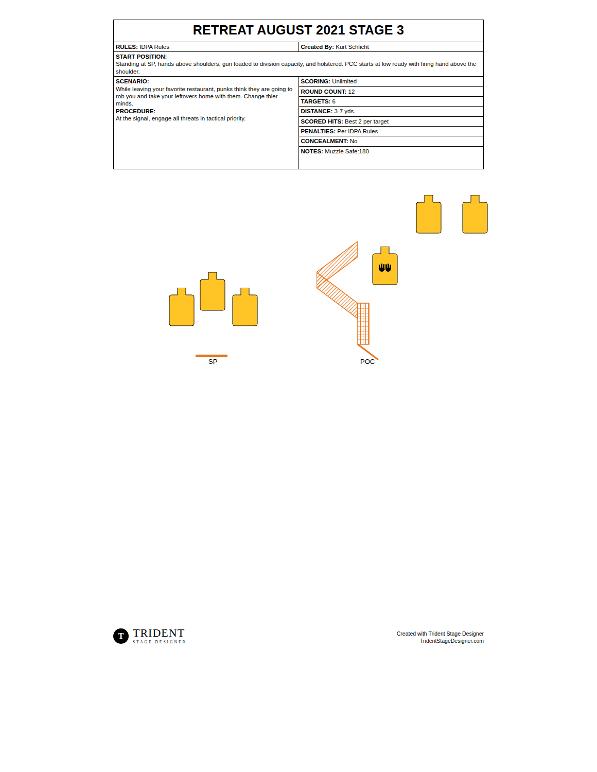| RETREAT AUGUST 2021 STAGE 3 |
| RULES: IDPA Rules | Created By: Kurt Schlicht |
| START POSITION: Standing at SP, hands above shoulders, gun loaded to division capacity, and holstered. PCC starts at low ready with firing hand above the shoulder. |
| SCENARIO: While leaving your favorite restaurant, punks think they are going to rob you and take your leftovers home with them. Change thier minds. PROCEDURE: At the signal, engage all threats in tactical priority. | / SCORING: Unlimited / / ROUND COUNT: 12 / / TARGETS: 6 / / DISTANCE: 3-7 yds. / / SCORED HITS: Best 2 per target / / PENALTIES: Per IDPA Rules / / CONCEALMENT: No / / NOTES: Muzzle Safe:180 / |
SP
POC
T
TRIDENT
STAGE DESIGNER
Created with Trident Stage Designer
TridentStageDesigner.com